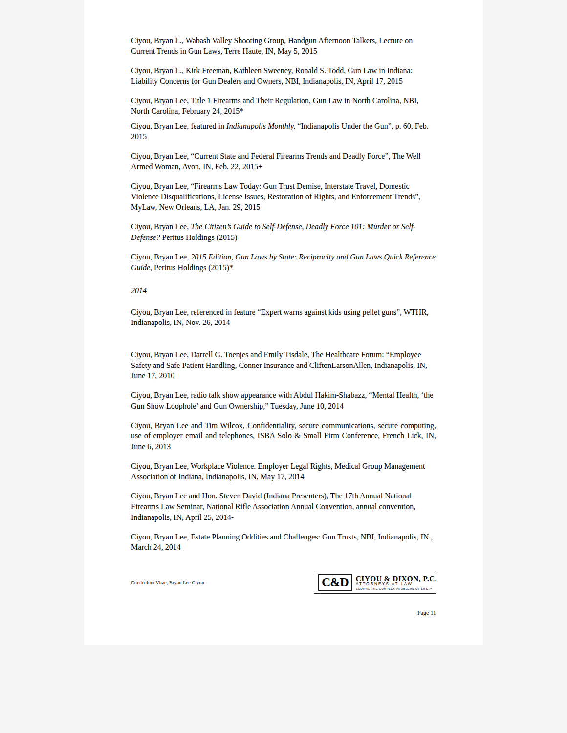Ciyou, Bryan L., Wabash Valley Shooting Group, Handgun Afternoon Talkers, Lecture on Current Trends in Gun Laws, Terre Haute, IN, May 5, 2015
Ciyou, Bryan L., Kirk Freeman, Kathleen Sweeney, Ronald S. Todd, Gun Law in Indiana: Liability Concerns for Gun Dealers and Owners, NBI, Indianapolis, IN, April 17, 2015
Ciyou, Bryan Lee, Title 1 Firearms and Their Regulation, Gun Law in North Carolina, NBI, North Carolina, February 24, 2015*
Ciyou, Bryan Lee, featured in Indianapolis Monthly, “Indianapolis Under the Gun”, p. 60, Feb. 2015
Ciyou, Bryan Lee, “Current State and Federal Firearms Trends and Deadly Force”, The Well Armed Woman, Avon, IN, Feb. 22, 2015+
Ciyou, Bryan Lee, “Firearms Law Today: Gun Trust Demise, Interstate Travel, Domestic Violence Disqualifications, License Issues, Restoration of Rights, and Enforcement Trends”, MyLaw, New Orleans, LA, Jan. 29, 2015
Ciyou, Bryan Lee, The Citizen’s Guide to Self-Defense, Deadly Force 101: Murder or Self-Defense? Peritus Holdings (2015)
Ciyou, Bryan Lee, 2015 Edition, Gun Laws by State: Reciprocity and Gun Laws Quick Reference Guide, Peritus Holdings (2015)*
2014
Ciyou, Bryan Lee, referenced in feature “Expert warns against kids using pellet guns”, WTHR, Indianapolis, IN, Nov. 26, 2014
Ciyou, Bryan Lee, Darrell G. Toenjes and Emily Tisdale, The Healthcare Forum: “Employee Safety and Safe Patient Handling, Conner Insurance and CliftonLarsonAllen, Indianapolis, IN, June 17, 2010
Ciyou, Bryan Lee, radio talk show appearance with Abdul Hakim-Shabazz, “Mental Health, ‘the Gun Show Loophole’ and Gun Ownership,” Tuesday, June 10, 2014
Ciyou, Bryan Lee and Tim Wilcox, Confidentiality, secure communications, secure computing, use of employer email and telephones, ISBA Solo & Small Firm Conference, French Lick, IN, June 6, 2013
Ciyou, Bryan Lee, Workplace Violence. Employer Legal Rights, Medical Group Management Association of Indiana, Indianapolis, IN, May 17, 2014
Ciyou, Bryan Lee and Hon. Steven David (Indiana Presenters), The 17th Annual National Firearms Law Seminar, National Rifle Association Annual Convention, annual convention, Indianapolis, IN, April 25, 2014-
Ciyou, Bryan Lee, Estate Planning Oddities and Challenges: Gun Trusts, NBI, Indianapolis, IN., March 24, 2014
Curriculum Vitae, Bryan Lee Ciyou
C&D
CIYOU & DIXON, P.C.
Attorneys at Law
Solving the Complex Problems of Life.™
Page 11